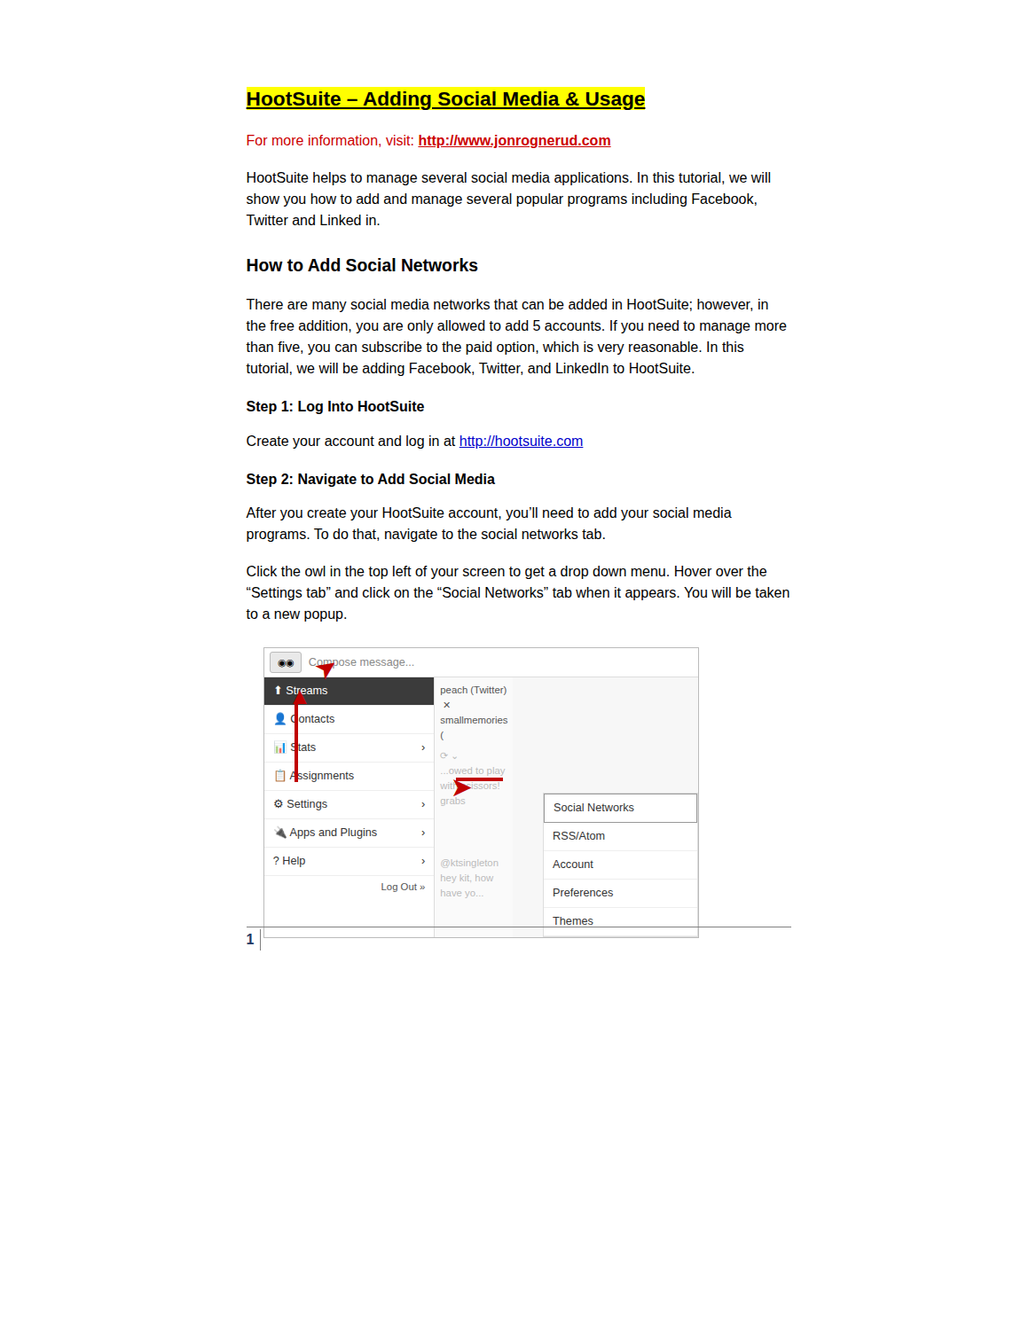HootSuite – Adding Social Media & Usage
For more information, visit: http://www.jonrognerud.com
HootSuite helps to manage several social media applications. In this tutorial, we will show you how to add and manage several popular programs including Facebook, Twitter and Linked in.
How to Add Social Networks
There are many social media networks that can be added in HootSuite; however, in the free addition, you are only allowed to add 5 accounts. If you need to manage more than five, you can subscribe to the paid option, which is very reasonable. In this tutorial, we will be adding Facebook, Twitter, and LinkedIn to HootSuite.
Step 1: Log Into HootSuite
Create your account and log in at http://hootsuite.com
Step 2: Navigate to Add Social Media
After you create your HootSuite account, you’ll need to add your social media programs. To do that, navigate to the social networks tab.
Click the owl in the top left of your screen to get a drop down menu. Hover over the “Settings tab” and click on the “Social Networks” tab when it appears. You will be taken to a new popup.
➤
▲
➤
◉◉
Compose message...
⬆ Streams
👤 Contacts
📊 Stats›
📋 Assignments
⚙ Settings›
🔌 Apps and Plugins›
? Help›
Log Out »
peach (Twitter) ✕ smallmemories (
⟳ ⌄
...owed to play with scissors! grabs
@ktsingleton hey kit, how have yo...
Social Networks
RSS/Atom
Account
Preferences
Themes
1